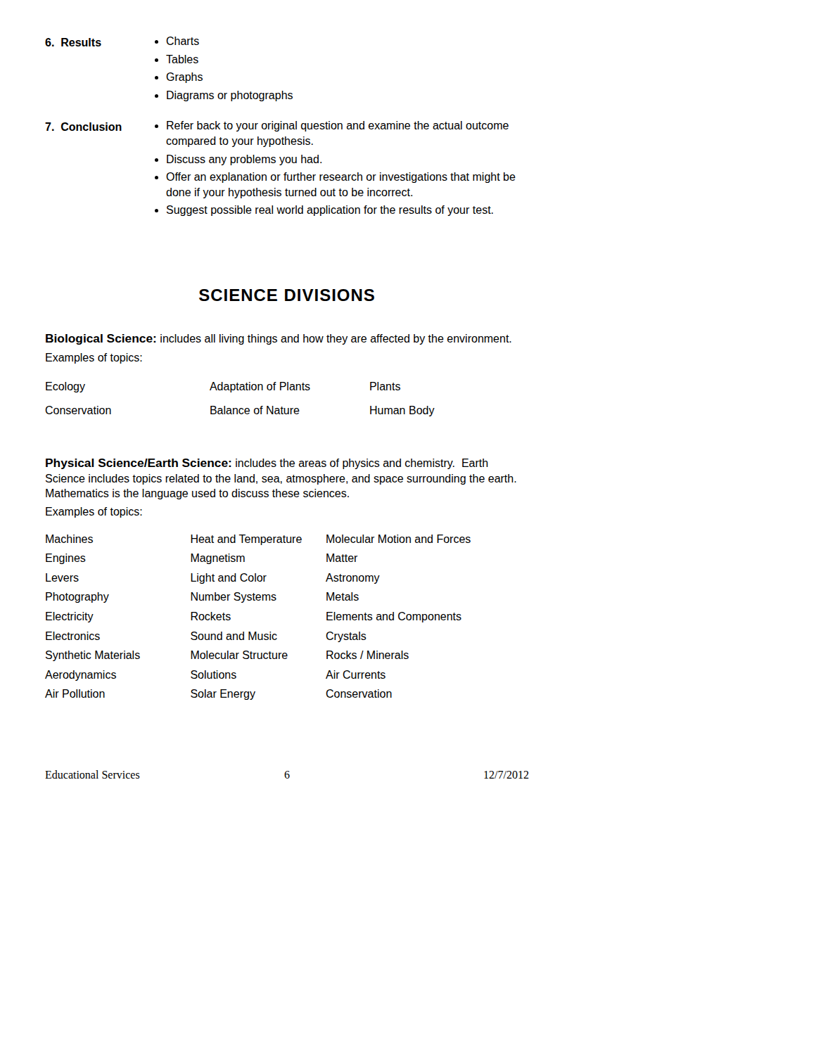6. Results
Charts
Tables
Graphs
Diagrams or photographs
7. Conclusion
Refer back to your original question and examine the actual outcome compared to your hypothesis.
Discuss any problems you had.
Offer an explanation or further research or investigations that might be done if your hypothesis turned out to be incorrect.
Suggest possible real world application for the results of your test.
SCIENCE DIVISIONS
Biological Science: includes all living things and how they are affected by the environment.
Examples of topics:
| Ecology | Adaptation of Plants | Plants |
| Conservation | Balance of Nature | Human Body |
Physical Science/Earth Science: includes the areas of physics and chemistry. Earth Science includes topics related to the land, sea, atmosphere, and space surrounding the earth. Mathematics is the language used to discuss these sciences.
Examples of topics:
| Machines | Heat and Temperature | Molecular Motion and Forces |
| Engines | Magnetism | Matter |
| Levers | Light and Color | Astronomy |
| Photography | Number Systems | Metals |
| Electricity | Rockets | Elements and Components |
| Electronics | Sound and Music | Crystals |
| Synthetic Materials | Molecular Structure | Rocks / Minerals |
| Aerodynamics | Solutions | Air Currents |
| Air Pollution | Solar Energy | Conservation |
Educational Services
6
12/7/2012